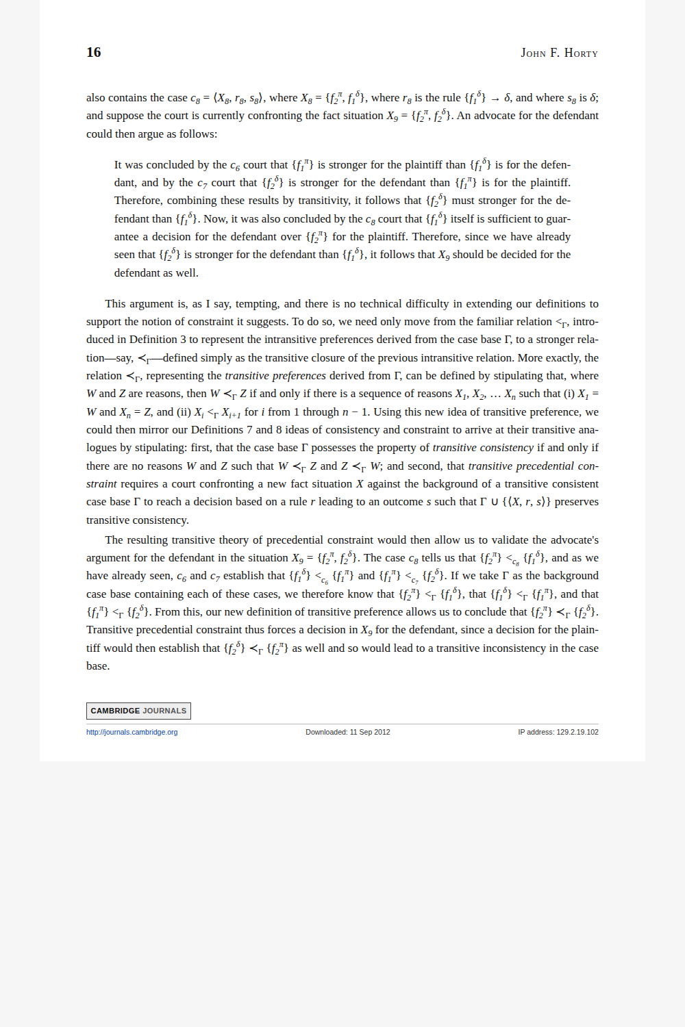16 John F. Horty
also contains the case c8 = ⟨X8, r8, s8⟩, where X8 = {f2π, f1δ}, where r8 is the rule {f1δ} → δ, and where s8 is δ; and suppose the court is currently confronting the fact situation X9 = {f2π, f2δ}. An advocate for the defendant could then argue as follows:
It was concluded by the c6 court that {f1π} is stronger for the plaintiff than {f1δ} is for the defendant, and by the c7 court that {f2δ} is stronger for the defendant than {f1π} is for the plaintiff. Therefore, combining these results by transitivity, it follows that {f2δ} must stronger for the defendant than {f1δ}. Now, it was also concluded by the c8 court that {f1δ} itself is sufficient to guarantee a decision for the defendant over {f2π} for the plaintiff. Therefore, since we have already seen that {f2δ} is stronger for the defendant than {f1δ}, it follows that X9 should be decided for the defendant as well.
This argument is, as I say, tempting, and there is no technical difficulty in extending our definitions to support the notion of constraint it suggests. To do so, we need only move from the familiar relation <Γ, introduced in Definition 3 to represent the intransitive preferences derived from the case base Γ, to a stronger relation—say, ≺Γ—defined simply as the transitive closure of the previous intransitive relation. More exactly, the relation ≺Γ, representing the transitive preferences derived from Γ, can be defined by stipulating that, where W and Z are reasons, then W ≺Γ Z if and only if there is a sequence of reasons X1, X2, … Xn such that (i) X1 = W and Xn = Z, and (ii) Xi <Γ Xi+1 for i from 1 through n − 1. Using this new idea of transitive preference, we could then mirror our Definitions 7 and 8 ideas of consistency and constraint to arrive at their transitive analogues by stipulating: first, that the case base Γ possesses the property of transitive consistency if and only if there are no reasons W and Z such that W ≺Γ Z and Z ≺Γ W; and second, that transitive precedential constraint requires a court confronting a new fact situation X against the background of a transitive consistent case base Γ to reach a decision based on a rule r leading to an outcome s such that Γ ∪ {⟨X, r, s⟩} preserves transitive consistency.
The resulting transitive theory of precedential constraint would then allow us to validate the advocate's argument for the defendant in the situation X9 = {f2π, f2δ}. The case c8 tells us that {f2π} <c8 {f1δ}, and as we have already seen, c6 and c7 establish that {f1δ} <c6 {f1π} and {f1π} <c7 {f2δ}. If we take Γ as the background case base containing each of these cases, we therefore know that {f2π} <Γ {f1δ}, that {f1δ} <Γ {f1π}, and that {f1π} <Γ {f2δ}. From this, our new definition of transitive preference allows us to conclude that {f2π} ≺Γ {f2δ}. Transitive precedential constraint thus forces a decision in X9 for the defendant, since a decision for the plaintiff would then establish that {f2δ} ≺Γ {f2π} as well and so would lead to a transitive inconsistency in the case base.
CAMBRIDGE JOURNALS
http://journals.cambridge.org Downloaded: 11 Sep 2012 IP address: 129.2.19.102